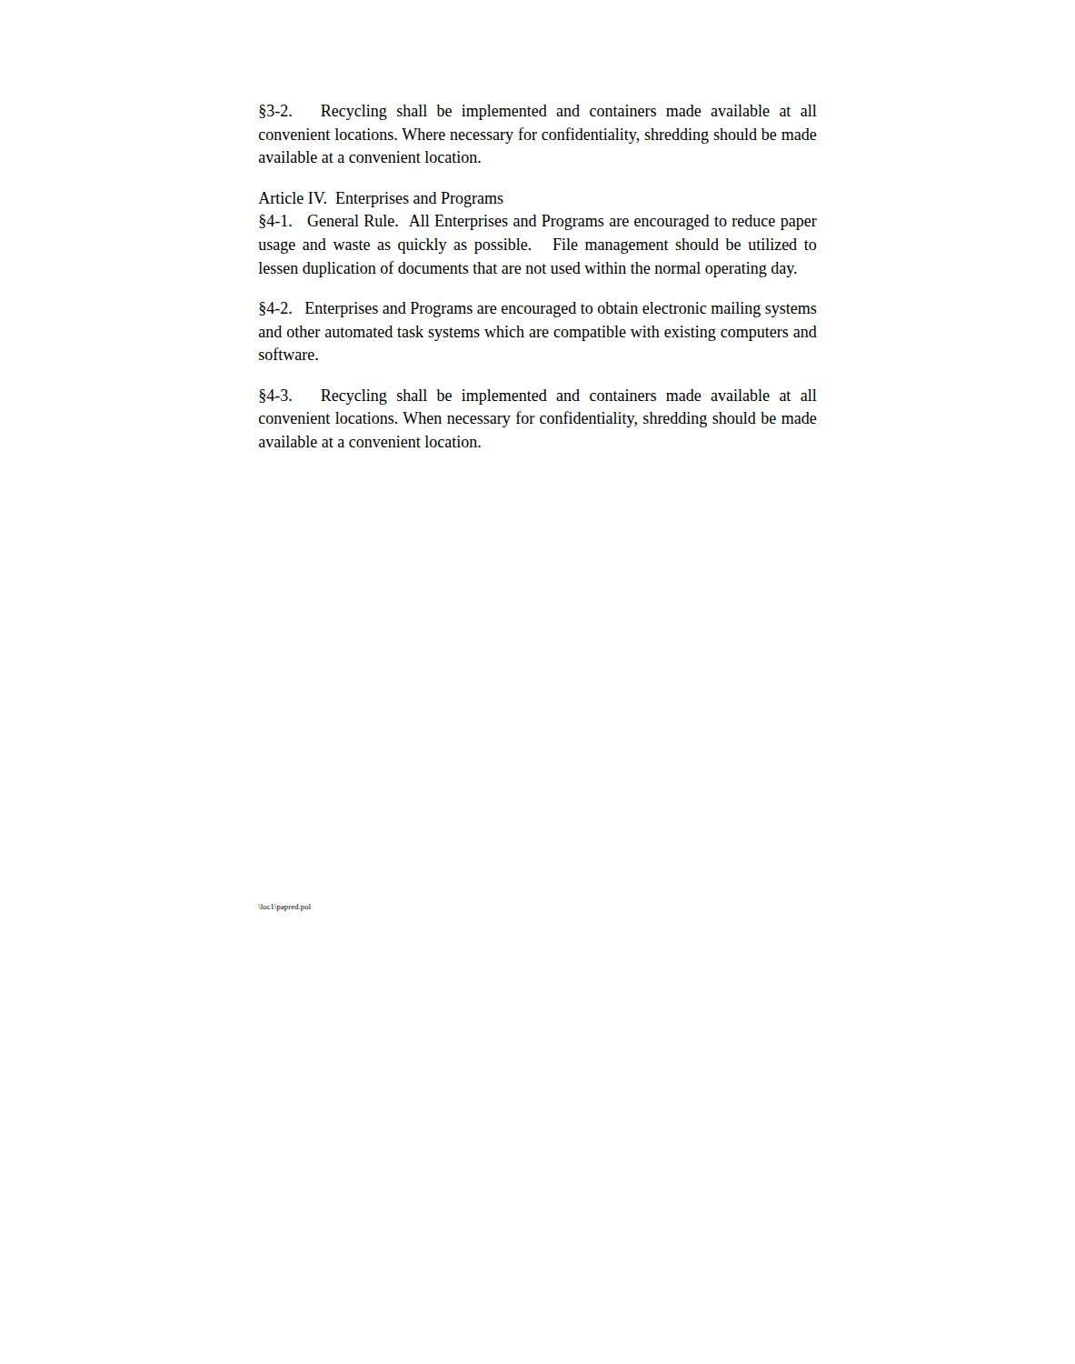§3-2. Recycling shall be implemented and containers made available at all convenient locations. Where necessary for confidentiality, shredding should be made available at a convenient location.
Article IV. Enterprises and Programs
§4-1. General Rule. All Enterprises and Programs are encouraged to reduce paper usage and waste as quickly as possible. File management should be utilized to lessen duplication of documents that are not used within the normal operating day.
§4-2. Enterprises and Programs are encouraged to obtain electronic mailing systems and other automated task systems which are compatible with existing computers and software.
§4-3. Recycling shall be implemented and containers made available at all convenient locations. When necessary for confidentiality, shredding should be made available at a convenient location.
\loc1\papred.pol